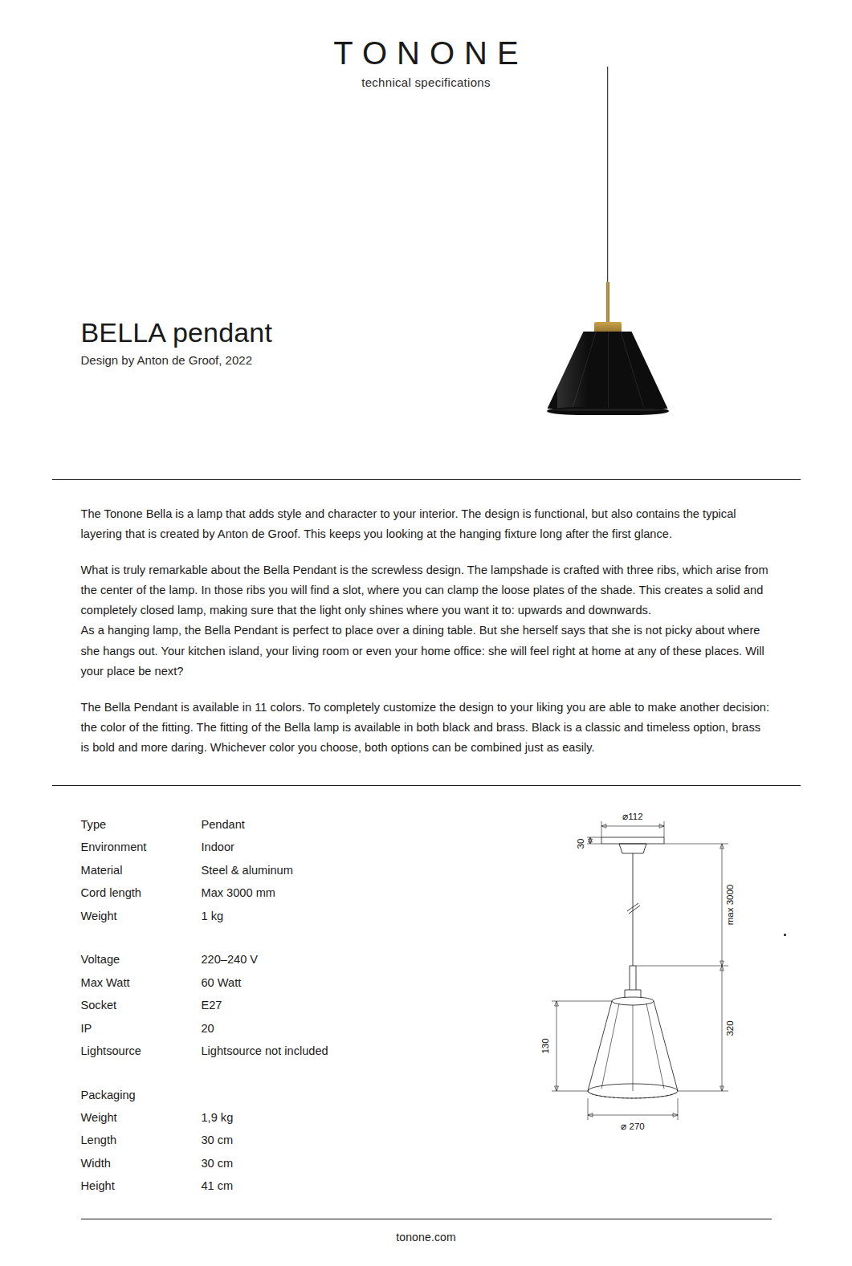TONONE
technical specifications
BELLA pendant
Design by Anton de Groof, 2022
The Tonone Bella is a lamp that adds style and character to your interior. The design is functional, but also contains the typical layering that is created by Anton de Groof. This keeps you looking at the hanging fixture long after the first glance.
What is truly remarkable about the Bella Pendant is the screwless design. The lampshade is crafted with three ribs, which arise from the center of the lamp. In those ribs you will find a slot, where you can clamp the loose plates of the shade. This creates a solid and completely closed lamp, making sure that the light only shines where you want it to: upwards and downwards.
As a hanging lamp, the Bella Pendant is perfect to place over a dining table. But she herself says that she is not picky about where she hangs out. Your kitchen island, your living room or even your home office: she will feel right at home at any of these places. Will your place be next?
The Bella Pendant is available in 11 colors. To completely customize the design to your liking you are able to make another decision: the color of the fitting. The fitting of the Bella lamp is available in both black and brass. Black is a classic and timeless option, brass is bold and more daring. Whichever color you choose, both options can be combined just as easily.
| Type | Pendant |
| Environment | Indoor |
| Material | Steel & aluminum |
| Cord length | Max 3000 mm |
| Weight | 1 kg |
| Voltage | 220–240 V |
| Max Watt | 60 Watt |
| Socket | E27 |
| IP | 20 |
| Lightsource | Lightsource not included |
| Packaging | |
| Weight | 1,9 kg |
| Length | 30 cm |
| Width | 30 cm |
| Height | 41 cm |
⌀112 30 max 3000 320 130 ⌀ 270
tonone.com